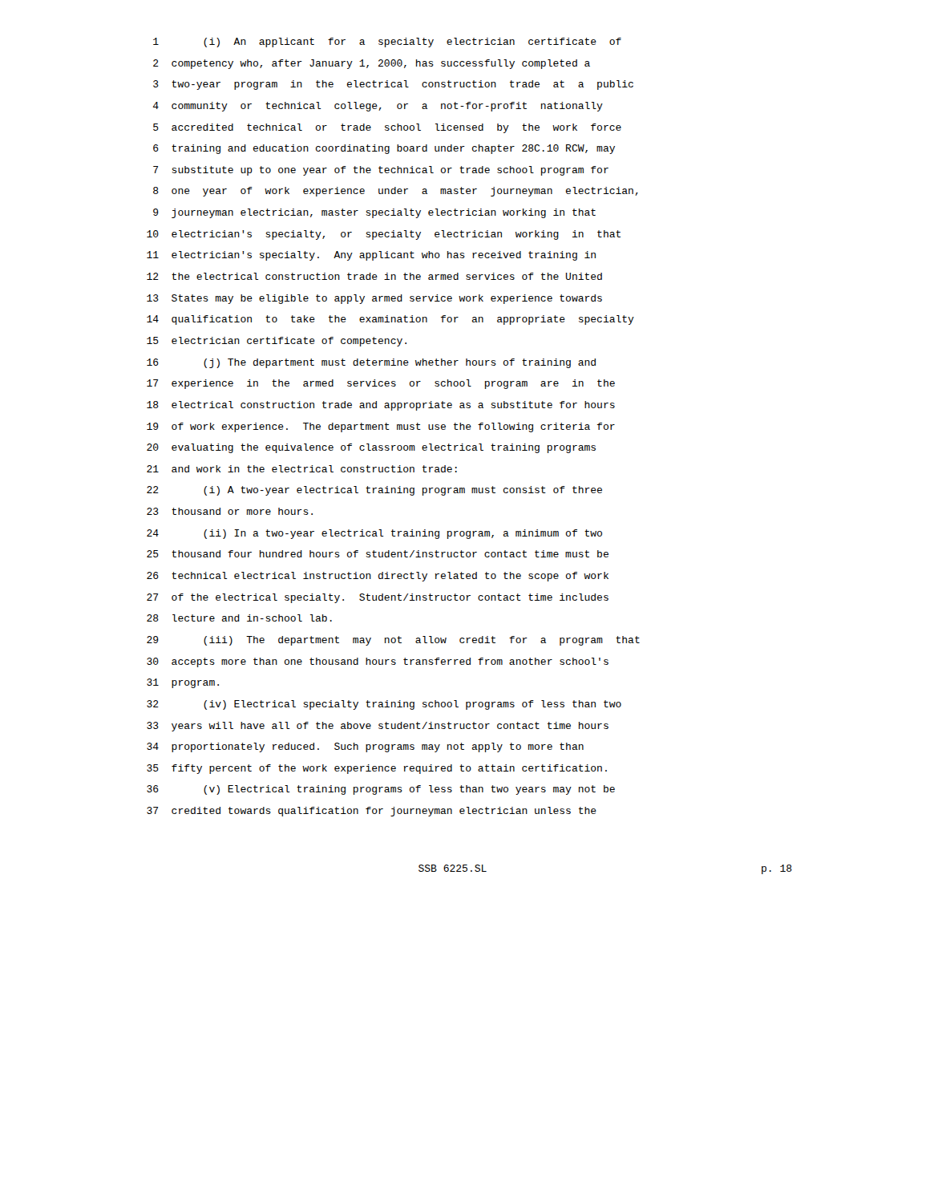(i) An applicant for a specialty electrician certificate of
competency who, after January 1, 2000, has successfully completed a
two-year program in the electrical construction trade at a public
community or technical college, or a not-for-profit nationally
accredited technical or trade school licensed by the work force
training and education coordinating board under chapter 28C.10 RCW, may
substitute up to one year of the technical or trade school program for
one year of work experience under a master journeyman electrician,
journeyman electrician, master specialty electrician working in that
electrician's specialty, or specialty electrician working in that
electrician's specialty. Any applicant who has received training in
the electrical construction trade in the armed services of the United
States may be eligible to apply armed service work experience towards
qualification to take the examination for an appropriate specialty
electrician certificate of competency.
(j) The department must determine whether hours of training and
experience in the armed services or school program are in the
electrical construction trade and appropriate as a substitute for hours
of work experience. The department must use the following criteria for
evaluating the equivalence of classroom electrical training programs
and work in the electrical construction trade:
(i) A two-year electrical training program must consist of three
thousand or more hours.
(ii) In a two-year electrical training program, a minimum of two
thousand four hundred hours of student/instructor contact time must be
technical electrical instruction directly related to the scope of work
of the electrical specialty. Student/instructor contact time includes
lecture and in-school lab.
(iii) The department may not allow credit for a program that
accepts more than one thousand hours transferred from another school's
program.
(iv) Electrical specialty training school programs of less than two
years will have all of the above student/instructor contact time hours
proportionately reduced. Such programs may not apply to more than
fifty percent of the work experience required to attain certification.
(v) Electrical training programs of less than two years may not be
credited towards qualification for journeyman electrician unless the
SSB 6225.SL
p. 18